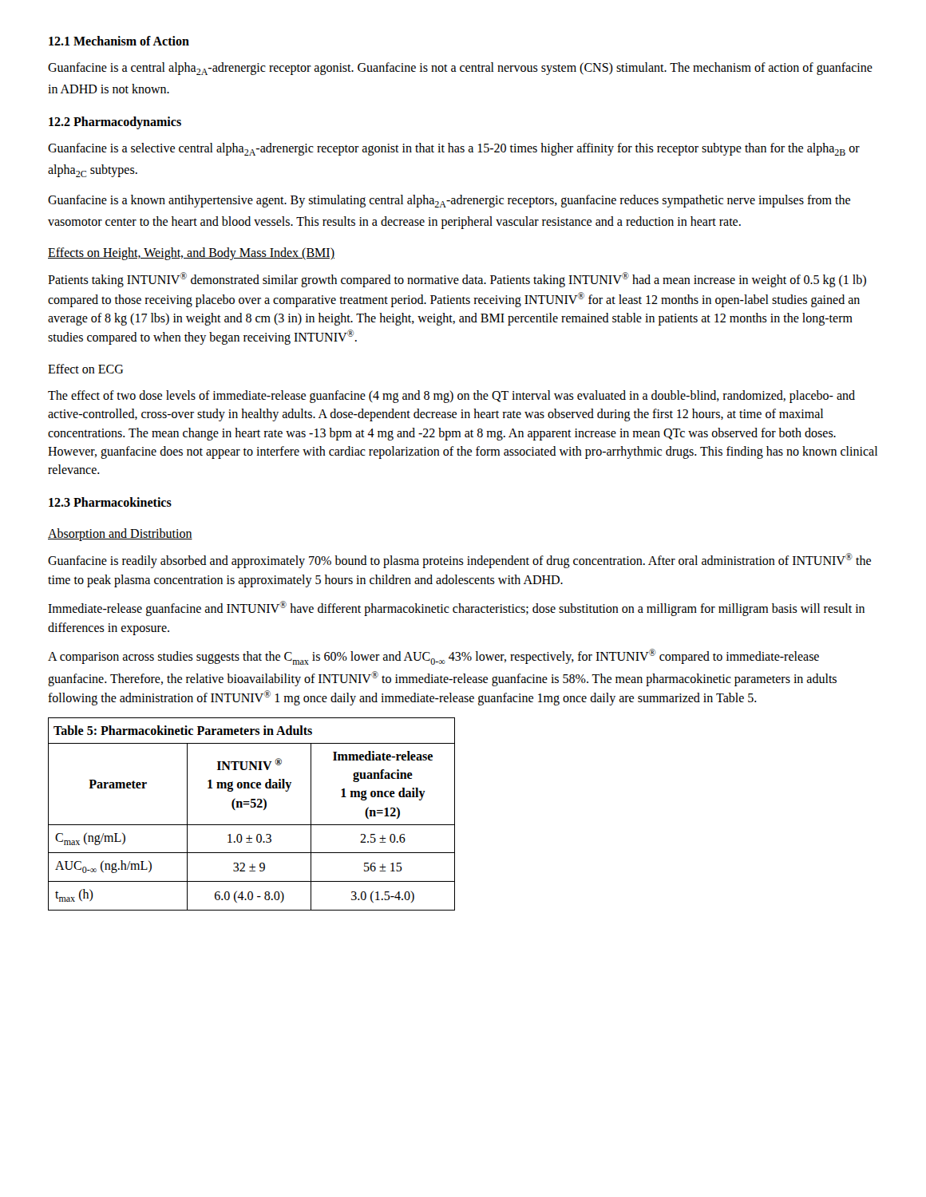12.1 Mechanism of Action
Guanfacine is a central alpha2A-adrenergic receptor agonist. Guanfacine is not a central nervous system (CNS) stimulant. The mechanism of action of guanfacine in ADHD is not known.
12.2 Pharmacodynamics
Guanfacine is a selective central alpha2A-adrenergic receptor agonist in that it has a 15-20 times higher affinity for this receptor subtype than for the alpha2B or alpha2C subtypes.
Guanfacine is a known antihypertensive agent. By stimulating central alpha2A-adrenergic receptors, guanfacine reduces sympathetic nerve impulses from the vasomotor center to the heart and blood vessels. This results in a decrease in peripheral vascular resistance and a reduction in heart rate.
Effects on Height, Weight, and Body Mass Index (BMI)
Patients taking INTUNIV® demonstrated similar growth compared to normative data. Patients taking INTUNIV® had a mean increase in weight of 0.5 kg (1 lb) compared to those receiving placebo over a comparative treatment period. Patients receiving INTUNIV® for at least 12 months in open-label studies gained an average of 8 kg (17 lbs) in weight and 8 cm (3 in) in height. The height, weight, and BMI percentile remained stable in patients at 12 months in the long-term studies compared to when they began receiving INTUNIV®.
Effect on ECG
The effect of two dose levels of immediate-release guanfacine (4 mg and 8 mg) on the QT interval was evaluated in a double-blind, randomized, placebo- and active-controlled, cross-over study in healthy adults. A dose-dependent decrease in heart rate was observed during the first 12 hours, at time of maximal concentrations. The mean change in heart rate was -13 bpm at 4 mg and -22 bpm at 8 mg. An apparent increase in mean QTc was observed for both doses. However, guanfacine does not appear to interfere with cardiac repolarization of the form associated with pro-arrhythmic drugs. This finding has no known clinical relevance.
12.3 Pharmacokinetics
Absorption and Distribution
Guanfacine is readily absorbed and approximately 70% bound to plasma proteins independent of drug concentration. After oral administration of INTUNIV® the time to peak plasma concentration is approximately 5 hours in children and adolescents with ADHD.
Immediate-release guanfacine and INTUNIV® have different pharmacokinetic characteristics; dose substitution on a milligram for milligram basis will result in differences in exposure.
A comparison across studies suggests that the Cmax is 60% lower and AUC0-∞ 43% lower, respectively, for INTUNIV® compared to immediate-release guanfacine. Therefore, the relative bioavailability of INTUNIV® to immediate-release guanfacine is 58%. The mean pharmacokinetic parameters in adults following the administration of INTUNIV® 1 mg once daily and immediate-release guanfacine 1mg once daily are summarized in Table 5.
Table 5: Pharmacokinetic Parameters in Adults
| Parameter | INTUNIV ® 1 mg once daily (n=52) | Immediate-release guanfacine 1 mg once daily (n=12) |
| --- | --- | --- |
| C max (ng/mL) | 1.0 ± 0.3 | 2.5 ± 0.6 |
| AUC 0-∞ (ng.h/mL) | 32 ± 9 | 56 ± 15 |
| t max (h) | 6.0 (4.0 - 8.0) | 3.0 (1.5-4.0) |